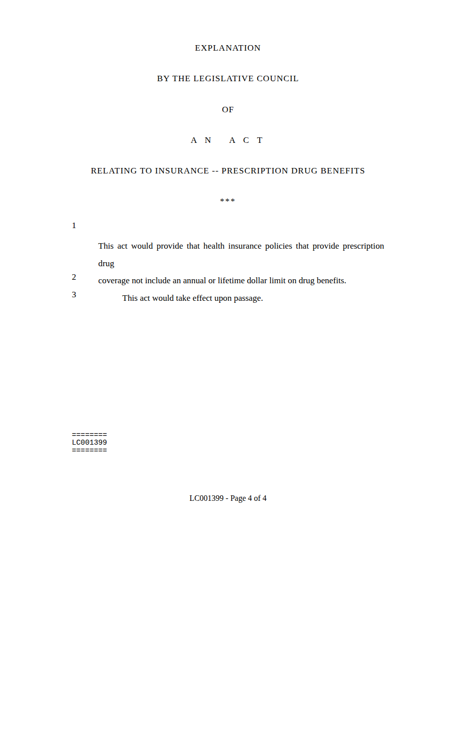EXPLANATION
BY THE LEGISLATIVE COUNCIL
OF
A N A C T
RELATING TO INSURANCE -- PRESCRIPTION DRUG BENEFITS
***
| 1 | This act would provide that health insurance policies that provide prescription drug |
| 2 | coverage not include an annual or lifetime dollar limit on drug benefits. |
| 3 | This act would take effect upon passage. |
========
LC001399
========
LC001399 - Page 4 of 4